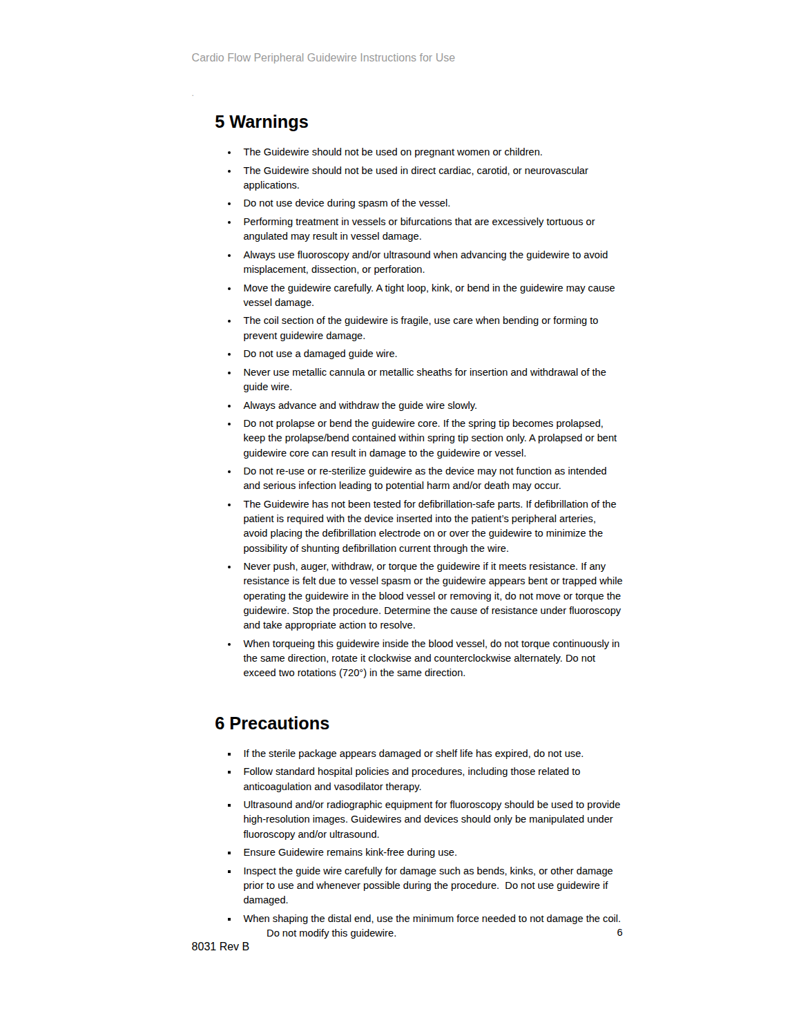Cardio Flow Peripheral Guidewire Instructions for Use
.
5 Warnings
The Guidewire should not be used on pregnant women or children.
The Guidewire should not be used in direct cardiac, carotid, or neurovascular applications.
Do not use device during spasm of the vessel.
Performing treatment in vessels or bifurcations that are excessively tortuous or angulated may result in vessel damage.
Always use fluoroscopy and/or ultrasound when advancing the guidewire to avoid misplacement, dissection, or perforation.
Move the guidewire carefully. A tight loop, kink, or bend in the guidewire may cause vessel damage.
The coil section of the guidewire is fragile, use care when bending or forming to prevent guidewire damage.
Do not use a damaged guide wire.
Never use metallic cannula or metallic sheaths for insertion and withdrawal of the guide wire.
Always advance and withdraw the guide wire slowly.
Do not prolapse or bend the guidewire core. If the spring tip becomes prolapsed, keep the prolapse/bend contained within spring tip section only. A prolapsed or bent guidewire core can result in damage to the guidewire or vessel.
Do not re-use or re-sterilize guidewire as the device may not function as intended and serious infection leading to potential harm and/or death may occur.
The Guidewire has not been tested for defibrillation-safe parts. If defibrillation of the patient is required with the device inserted into the patient’s peripheral arteries, avoid placing the defibrillation electrode on or over the guidewire to minimize the possibility of shunting defibrillation current through the wire.
Never push, auger, withdraw, or torque the guidewire if it meets resistance. If any resistance is felt due to vessel spasm or the guidewire appears bent or trapped while operating the guidewire in the blood vessel or removing it, do not move or torque the guidewire. Stop the procedure. Determine the cause of resistance under fluoroscopy and take appropriate action to resolve.
When torqueing this guidewire inside the blood vessel, do not torque continuously in the same direction, rotate it clockwise and counterclockwise alternately. Do not exceed two rotations (720°) in the same direction.
6 Precautions
If the sterile package appears damaged or shelf life has expired, do not use.
Follow standard hospital policies and procedures, including those related to anticoagulation and vasodilator therapy.
Ultrasound and/or radiographic equipment for fluoroscopy should be used to provide high-resolution images. Guidewires and devices should only be manipulated under fluoroscopy and/or ultrasound.
Ensure Guidewire remains kink-free during use.
Inspect the guide wire carefully for damage such as bends, kinks, or other damage prior to use and whenever possible during the procedure. Do not use guidewire if damaged.
When shaping the distal end, use the minimum force needed to not damage the coil.
Do not modify this guidewire.
8031 Rev B 6